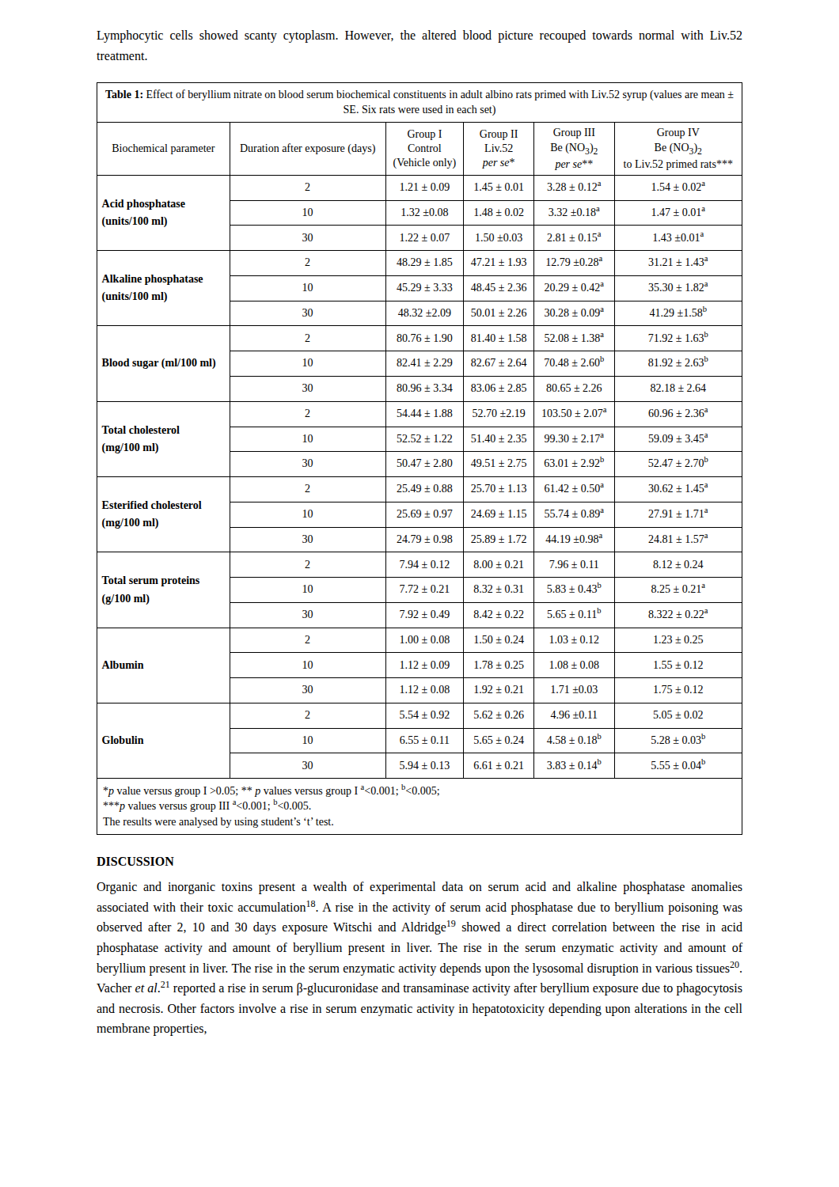Lymphocytic cells showed scanty cytoplasm. However, the altered blood picture recouped towards normal with Liv.52 treatment.
Table 1: Effect of beryllium nitrate on blood serum biochemical constituents in adult albino rats primed with Liv.52 syrup (values are mean ± SE. Six rats were used in each set)
| Biochemical parameter | Duration after exposure (days) | Group I Control (Vehicle only) | Group II Liv.52 per se * | Group III Be (NO 3 ) 2 per se ** | Group IV Be (NO 3 ) 2 to Liv.52 primed rats*** |
| --- | --- | --- | --- | --- | --- |
| Acid phosphatase (units/100 ml) | 2 | 1.21 ± 0.09 | 1.45 ± 0.01 | 3.28 ± 0.12 a | 1.54 ± 0.02 a |
| 10 | 1.32 ±0.08 | 1.48 ± 0.02 | 3.32 ±0.18 a | 1.47 ± 0.01 a |
| 30 | 1.22 ± 0.07 | 1.50 ±0.03 | 2.81 ± 0.15 a | 1.43 ±0.01 a |
| Alkaline phosphatase (units/100 ml) | 2 | 48.29 ± 1.85 | 47.21 ± 1.93 | 12.79 ±0.28 a | 31.21 ± 1.43 a |
| 10 | 45.29 ± 3.33 | 48.45 ± 2.36 | 20.29 ± 0.42 a | 35.30 ± 1.82 a |
| 30 | 48.32 ±2.09 | 50.01 ± 2.26 | 30.28 ± 0.09 a | 41.29 ±1.58 b |
| Blood sugar (ml/100 ml) | 2 | 80.76 ± 1.90 | 81.40 ± 1.58 | 52.08 ± 1.38 a | 71.92 ± 1.63 b |
| 10 | 82.41 ± 2.29 | 82.67 ± 2.64 | 70.48 ± 2.60 b | 81.92 ± 2.63 b |
| 30 | 80.96 ± 3.34 | 83.06 ± 2.85 | 80.65 ± 2.26 | 82.18 ± 2.64 |
| Total cholesterol (mg/100 ml) | 2 | 54.44 ± 1.88 | 52.70 ±2.19 | 103.50 ± 2.07 a | 60.96 ± 2.36 a |
| 10 | 52.52 ± 1.22 | 51.40 ± 2.35 | 99.30 ± 2.17 a | 59.09 ± 3.45 a |
| 30 | 50.47 ± 2.80 | 49.51 ± 2.75 | 63.01 ± 2.92 b | 52.47 ± 2.70 b |
| Esterified cholesterol (mg/100 ml) | 2 | 25.49 ± 0.88 | 25.70 ± 1.13 | 61.42 ± 0.50 a | 30.62 ± 1.45 a |
| 10 | 25.69 ± 0.97 | 24.69 ± 1.15 | 55.74 ± 0.89 a | 27.91 ± 1.71 a |
| 30 | 24.79 ± 0.98 | 25.89 ± 1.72 | 44.19 ±0.98 a | 24.81 ± 1.57 a |
| Total serum proteins (g/100 ml) | 2 | 7.94 ± 0.12 | 8.00 ± 0.21 | 7.96 ± 0.11 | 8.12 ± 0.24 |
| 10 | 7.72 ± 0.21 | 8.32 ± 0.31 | 5.83 ± 0.43 b | 8.25 ± 0.21 a |
| 30 | 7.92 ± 0.49 | 8.42 ± 0.22 | 5.65 ± 0.11 b | 8.322 ± 0.22 a |
| Albumin | 2 | 1.00 ± 0.08 | 1.50 ± 0.24 | 1.03 ± 0.12 | 1.23 ± 0.25 |
| 10 | 1.12 ± 0.09 | 1.78 ± 0.25 | 1.08 ± 0.08 | 1.55 ± 0.12 |
| 30 | 1.12 ± 0.08 | 1.92 ± 0.21 | 1.71 ±0.03 | 1.75 ± 0.12 |
| Globulin | 2 | 5.54 ± 0.92 | 5.62 ± 0.26 | 4.96 ±0.11 | 5.05 ± 0.02 |
| 10 | 6.55 ± 0.11 | 5.65 ± 0.24 | 4.58 ± 0.18 b | 5.28 ± 0.03 b |
| 30 | 5.94 ± 0.13 | 6.61 ± 0.21 | 3.83 ± 0.14 b | 5.55 ± 0.04 b |
| * p value versus group I >0.05; ** p values versus group I a <0.001; b <0.005; *** p values versus group III a <0.001; b <0.005. The results were analysed by using student’s ‘t’ test. |
DISCUSSION
Organic and inorganic toxins present a wealth of experimental data on serum acid and alkaline phosphatase anomalies associated with their toxic accumulation18. A rise in the activity of serum acid phosphatase due to beryllium poisoning was observed after 2, 10 and 30 days exposure Witschi and Aldridge19 showed a direct correlation between the rise in acid phosphatase activity and amount of beryllium present in liver. The rise in the serum enzymatic activity and amount of beryllium present in liver. The rise in the serum enzymatic activity depends upon the lysosomal disruption in various tissues20. Vacher et al.21 reported a rise in serum β-glucuronidase and transaminase activity after beryllium exposure due to phagocytosis and necrosis. Other factors involve a rise in serum enzymatic activity in hepatotoxicity depending upon alterations in the cell membrane properties,